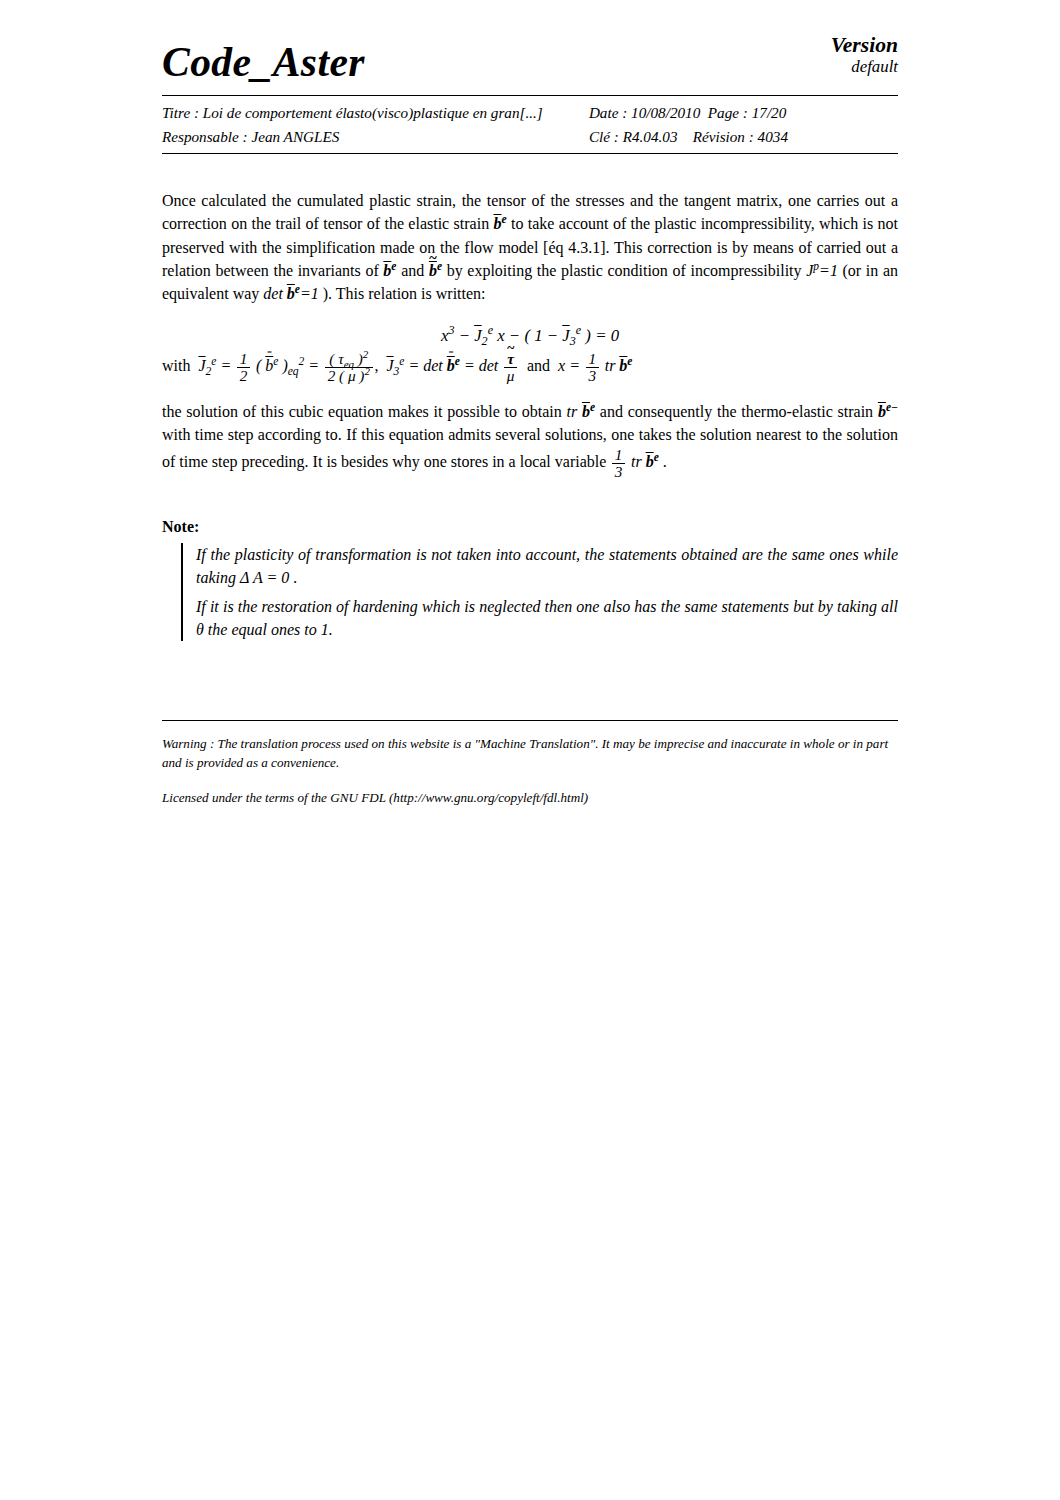Versiondefault
Code_Aster
| Titre : Loi de comportement élasto(visco)plastique en gran[...] | Date : 10/08/2010 Page : 17/20 |
| Responsable : Jean ANGLES | Clé : R4.04.03 Révision : 4034 |
Once calculated the cumulated plastic strain, the tensor of the stresses and the tangent matrix, one carries out a correction on the trail of tensor of the elastic strain be to take account of the plastic incompressibility, which is not preserved with the simplification made on the flow model [éq 4.3.1]. This correction is by means of carried out a relation between the invariants of be and be by exploiting the plastic condition of incompressibility Jp=1 (or in an equivalent way det be=1 ). This relation is written:
x3 − J2e x − ( 1 − J3e ) = 0
with J2e = 12 ( be )eq2 = ( τeq )22 ( μ )2, J3e = det be = det τμ and x = 13 tr be
the solution of this cubic equation makes it possible to obtain tr be and consequently the thermo-elastic strain be− with time step according to. If this equation admits several solutions, one takes the solution nearest to the solution of time step preceding. It is besides why one stores in a local variable 13 tr be .
Note:
If the plasticity of transformation is not taken into account, the statements obtained are the same ones while taking Δ A = 0 .
If it is the restoration of hardening which is neglected then one also has the same statements but by taking all θ the equal ones to 1.
Warning : The translation process used on this website is a "Machine Translation". It may be imprecise and inaccurate in whole or in part and is provided as a convenience.
Licensed under the terms of the GNU FDL (http://www.gnu.org/copyleft/fdl.html)